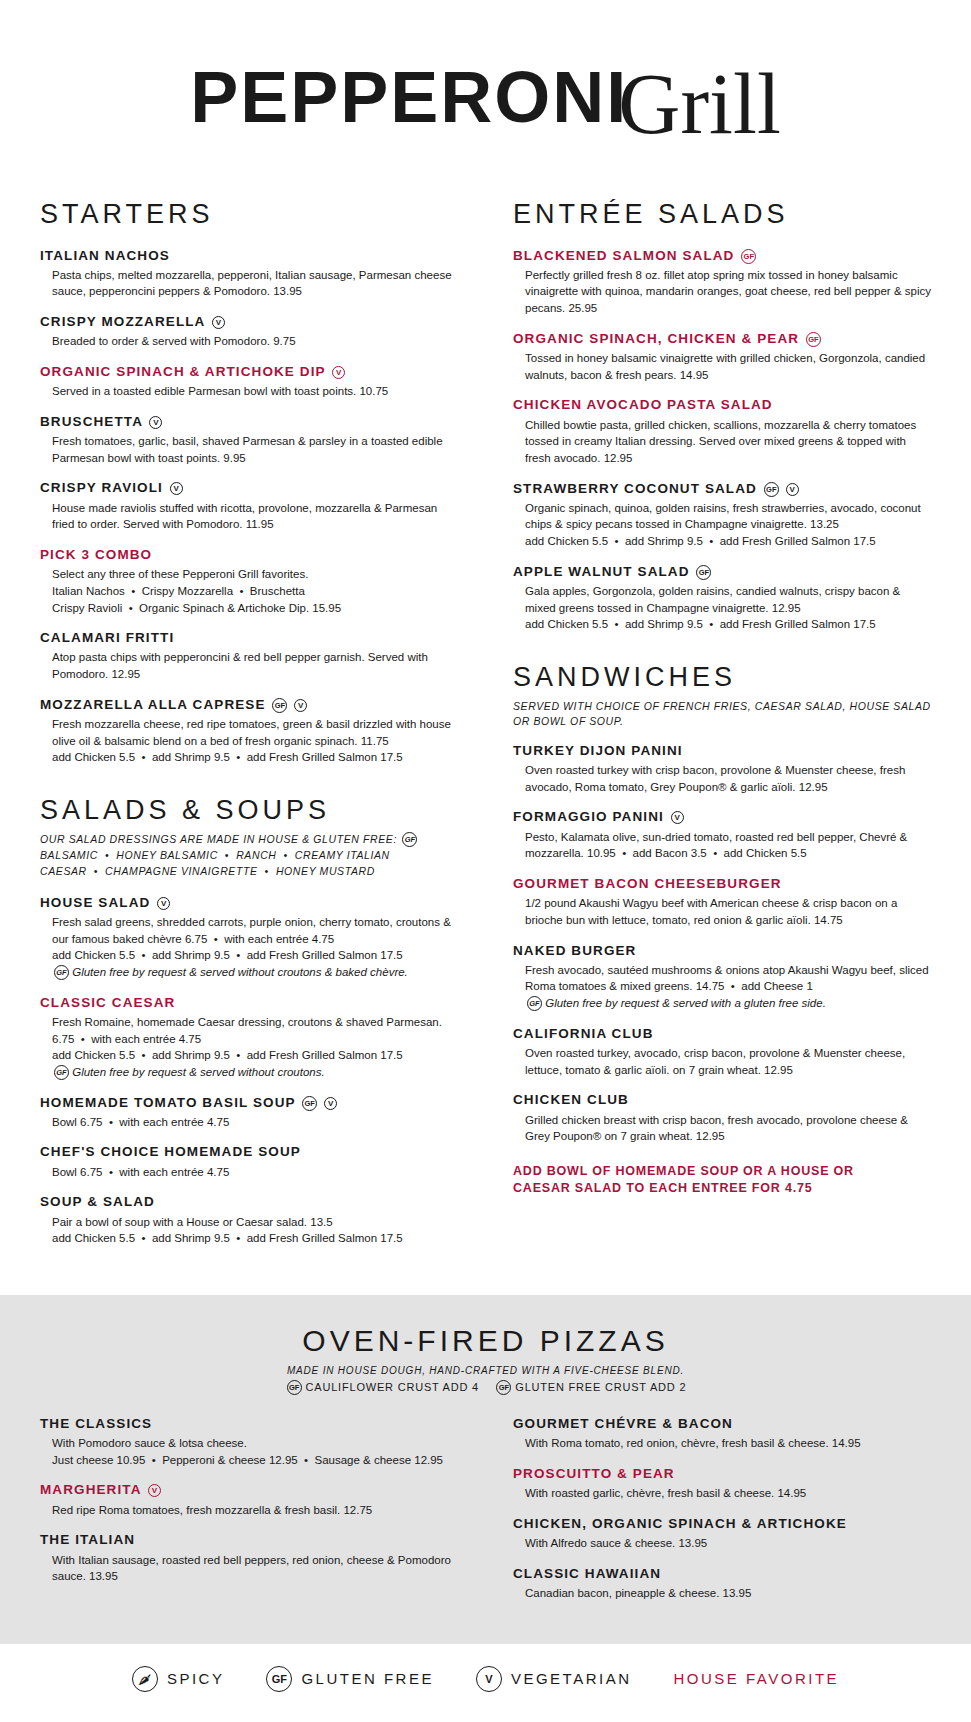Pepperoni Grill
Starters
Italian Nachos
Pasta chips, melted mozzarella, pepperoni, Italian sausage, Parmesan cheese sauce, pepperoncini peppers & Pomodoro. 13.95
Crispy Mozzarella V
Breaded to order & served with Pomodoro. 9.75
Organic Spinach & Artichoke Dip V
Served in a toasted edible Parmesan bowl with toast points. 10.75
Bruschetta V
Fresh tomatoes, garlic, basil, shaved Parmesan & parsley in a toasted edible Parmesan bowl with toast points. 9.95
Crispy Ravioli V
House made raviolis stuffed with ricotta, provolone, mozzarella & Parmesan fried to order. Served with Pomodoro. 11.95
Pick 3 Combo
Select any three of these Pepperoni Grill favorites.
Italian Nachos • Crispy Mozzarella • Bruschetta
Crispy Ravioli • Organic Spinach & Artichoke Dip. 15.95
Calamari Fritti
Atop pasta chips with pepperoncini & red bell pepper garnish. Served with Pomodoro. 12.95
Mozzarella Alla Caprese GF V
Fresh mozzarella cheese, red ripe tomatoes, green & basil drizzled with house olive oil & balsamic blend on a bed of fresh organic spinach. 11.75
add Chicken 5.5 • add Shrimp 9.5 • add Fresh Grilled Salmon 17.5
Salads & Soups
Our salad dressings are made in house & gluten free: GF
Balsamic • Honey Balsamic • Ranch • Creamy Italian
Caesar • Champagne Vinaigrette • Honey Mustard
House Salad V
Fresh salad greens, shredded carrots, purple onion, cherry tomato, croutons & our famous baked chèvre 6.75 • with each entrée 4.75
add Chicken 5.5 • add Shrimp 9.5 • add Fresh Grilled Salmon 17.5
GF Gluten free by request & served without croutons & baked chèvre.
Classic Caesar
Fresh Romaine, homemade Caesar dressing, croutons & shaved Parmesan. 6.75 • with each entrée 4.75
add Chicken 5.5 • add Shrimp 9.5 • add Fresh Grilled Salmon 17.5
GF Gluten free by request & served without croutons.
Homemade Tomato Basil Soup GF V
Bowl 6.75 • with each entrée 4.75
Chef's Choice Homemade Soup
Bowl 6.75 • with each entrée 4.75
Soup & Salad
Pair a bowl of soup with a House or Caesar salad. 13.5
add Chicken 5.5 • add Shrimp 9.5 • add Fresh Grilled Salmon 17.5
Entrée Salads
Blackened Salmon Salad GF
Perfectly grilled fresh 8 oz. fillet atop spring mix tossed in honey balsamic vinaigrette with quinoa, mandarin oranges, goat cheese, red bell pepper & spicy pecans. 25.95
Organic Spinach, Chicken & Pear GF
Tossed in honey balsamic vinaigrette with grilled chicken, Gorgonzola, candied walnuts, bacon & fresh pears. 14.95
Chicken Avocado Pasta Salad
Chilled bowtie pasta, grilled chicken, scallions, mozzarella & cherry tomatoes tossed in creamy Italian dressing. Served over mixed greens & topped with fresh avocado. 12.95
Strawberry Coconut Salad GF V
Organic spinach, quinoa, golden raisins, fresh strawberries, avocado, coconut chips & spicy pecans tossed in Champagne vinaigrette. 13.25
add Chicken 5.5 • add Shrimp 9.5 • add Fresh Grilled Salmon 17.5
Apple Walnut Salad GF
Gala apples, Gorgonzola, golden raisins, candied walnuts, crispy bacon & mixed greens tossed in Champagne vinaigrette. 12.95
add Chicken 5.5 • add Shrimp 9.5 • add Fresh Grilled Salmon 17.5
Sandwiches
Served with choice of French fries, Caesar salad, house salad or bowl of soup.
Turkey Dijon Panini
Oven roasted turkey with crisp bacon, provolone & Muenster cheese, fresh avocado, Roma tomato, Grey Poupon® & garlic aïoli. 12.95
Formaggio Panini V
Pesto, Kalamata olive, sun-dried tomato, roasted red bell pepper, Chevré & mozzarella. 10.95 • add Bacon 3.5 • add Chicken 5.5
Gourmet Bacon Cheeseburger
1/2 pound Akaushi Wagyu beef with American cheese & crisp bacon on a brioche bun with lettuce, tomato, red onion & garlic aïoli. 14.75
Naked Burger
Fresh avocado, sautéed mushrooms & onions atop Akaushi Wagyu beef, sliced Roma tomatoes & mixed greens. 14.75 • add Cheese 1
GF Gluten free by request & served with a gluten free side.
California Club
Oven roasted turkey, avocado, crisp bacon, provolone & Muenster cheese, lettuce, tomato & garlic aïoli. on 7 grain wheat. 12.95
Chicken Club
Grilled chicken breast with crisp bacon, fresh avocado, provolone cheese & Grey Poupon® on 7 grain wheat. 12.95
Add bowl of homemade soup or a house or
Caesar salad to each entree for 4.75
Oven-Fired Pizzas
Made in house dough, hand-crafted with a five-cheese blend.
GF Cauliflower Crust add 4 GF Gluten Free Crust add 2
The Classics
With Pomodoro sauce & lotsa cheese.
Just cheese 10.95 • Pepperoni & cheese 12.95 • Sausage & cheese 12.95
Margherita V
Red ripe Roma tomatoes, fresh mozzarella & fresh basil. 12.75
The Italian
With Italian sausage, roasted red bell peppers, red onion, cheese & Pomodoro sauce. 13.95
Gourmet Chévre & Bacon
With Roma tomato, red onion, chèvre, fresh basil & cheese. 14.95
Proscuitto & Pear
With roasted garlic, chèvre, fresh basil & cheese. 14.95
Chicken, Organic Spinach & Artichoke
With Alfredo sauce & cheese. 13.95
Classic Hawaiian
Canadian bacon, pineapple & cheese. 13.95
🌶
Spicy
GF
Gluten Free
V
Vegetarian
House Favorite